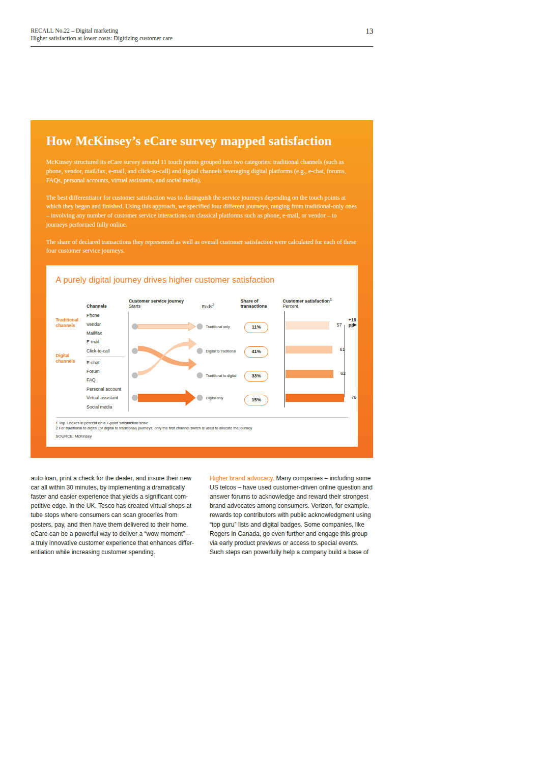RECALL No.22 – Digital marketing
Higher satisfaction at lower costs: Digitizing customer care
13
How McKinsey’s eCare survey mapped satisfaction
McKinsey structured its eCare survey around 11 touch points grouped into two categories: traditional channels (such as phone, vendor, mail/fax, e-mail, and click-to-call) and digital channels leveraging digital platforms (e.g., e-chat, forums, FAQs, personal accounts, virtual assistants, and social media).
The best differentiator for customer satisfaction was to distinguish the service journeys depending on the touch points at which they began and finished. Using this approach, we specified four different journeys, ranging from traditional-only ones – involving any number of customer service interactions on classical platforms such as phone, e-mail, or vendor – to journeys performed fully online.
The share of declared transactions they represented as well as overall customer satisfaction were calculated for each of these four customer service journeys.
A purely digital journey drives higher customer satisfaction
Channels
Customer service journey
Starts
Share of
transactions
Customer satisfaction1
Percent
Traditional
channels
Digital
channels
Phone
Vendor
Mail/fax
E-mail
Click-to-call
E-chat
Forum
FAQ
Personal account
Virtual assistant
Social media
Traditional only Digital to traditional Traditional to digital Digital only
Ends2
11%
41%
33%
15%
57
61
62
76
+19 pp
1 Top 3 boxes in percent on a 7-point satisfaction scale
2 For traditional to digital (or digital to traditional) journeys, only the first channel switch is used to allocate the journey
SOURCE: McKinsey
auto loan, print a check for the dealer, and insure their new car all within 30 minutes, by implementing a dramatically faster and easier experience that yields a significant competitive edge. In the UK, Tesco has created virtual shops at tube stops where consumers can scan groceries from posters, pay, and then have them delivered to their home. eCare can be a powerful way to deliver a “wow moment” – a truly innovative customer experience that enhances differentiation while increasing customer spending.
Higher brand advocacy. Many companies – including some US telcos – have used customer-driven online question and answer forums to acknowledge and reward their strongest brand advocates among consumers. Verizon, for example, rewards top contributors with public acknowledgment using “top guru” lists and digital badges. Some companies, like Rogers in Canada, go even further and engage this group via early product previews or access to special events. Such steps can powerfully help a company build a base of